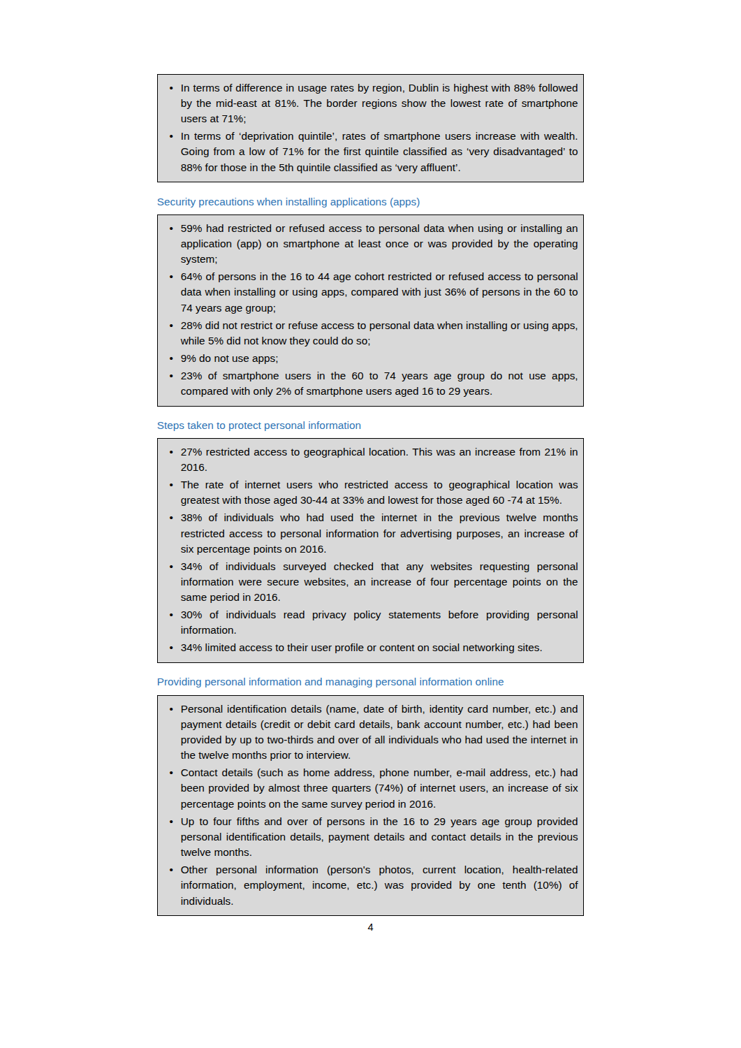In terms of difference in usage rates by region, Dublin is highest with 88% followed by the mid-east at 81%. The border regions show the lowest rate of smartphone users at 71%;
In terms of ‘deprivation quintile’, rates of smartphone users increase with wealth. Going from a low of 71% for the first quintile classified as ‘very disadvantaged’ to 88% for those in the 5th quintile classified as ‘very affluent’.
Security precautions when installing applications (apps)
59% had restricted or refused access to personal data when using or installing an application (app) on smartphone at least once or was provided by the operating system;
64% of persons in the 16 to 44 age cohort restricted or refused access to personal data when installing or using apps, compared with just 36% of persons in the 60 to 74 years age group;
28% did not restrict or refuse access to personal data when installing or using apps, while 5% did not know they could do so;
9% do not use apps;
23% of smartphone users in the 60 to 74 years age group do not use apps, compared with only 2% of smartphone users aged 16 to 29 years.
Steps taken to protect personal information
27% restricted access to geographical location. This was an increase from 21% in 2016.
The rate of internet users who restricted access to geographical location was greatest with those aged 30-44 at 33% and lowest for those aged 60 -74 at 15%.
38% of individuals who had used the internet in the previous twelve months restricted access to personal information for advertising purposes, an increase of six percentage points on 2016.
34% of individuals surveyed checked that any websites requesting personal information were secure websites, an increase of four percentage points on the same period in 2016.
30% of individuals read privacy policy statements before providing personal information.
34% limited access to their user profile or content on social networking sites.
Providing personal information and managing personal information online
Personal identification details (name, date of birth, identity card number, etc.) and payment details (credit or debit card details, bank account number, etc.) had been provided by up to two-thirds and over of all individuals who had used the internet in the twelve months prior to interview.
Contact details (such as home address, phone number, e-mail address, etc.) had been provided by almost three quarters (74%) of internet users, an increase of six percentage points on the same survey period in 2016.
Up to four fifths and over of persons in the 16 to 29 years age group provided personal identification details, payment details and contact details in the previous twelve months.
Other personal information (person's photos, current location, health-related information, employment, income, etc.) was provided by one tenth (10%) of individuals.
4